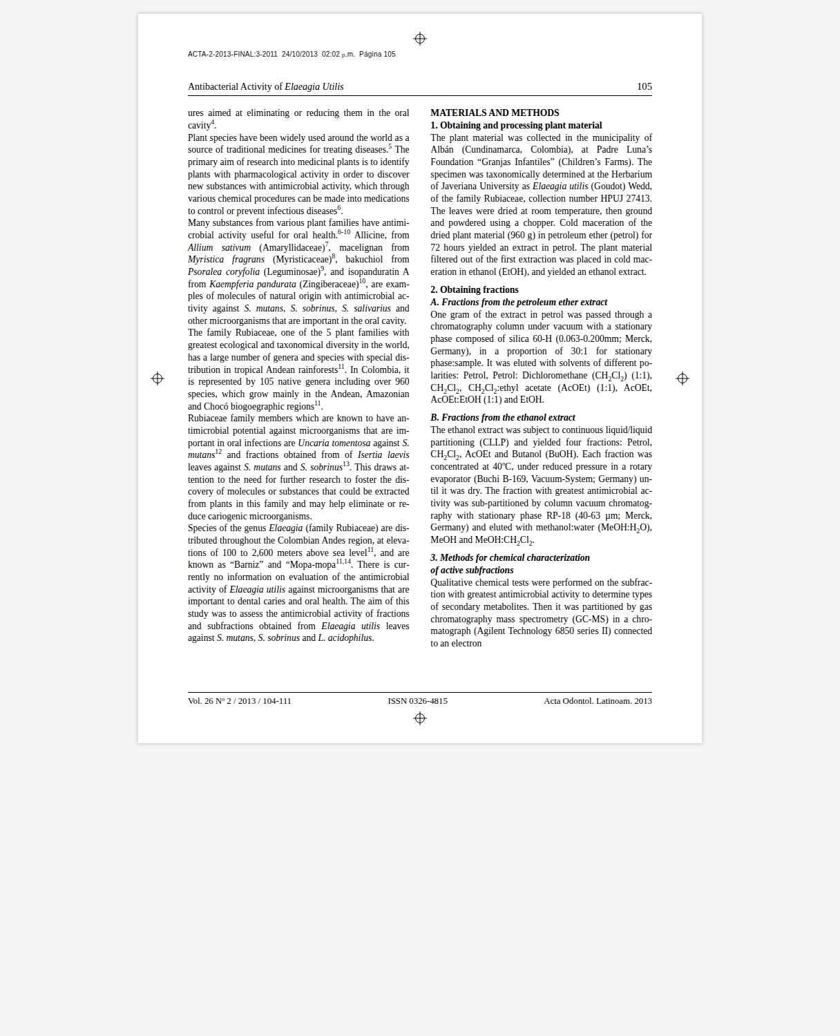ACTA-2-2013-FINAL:3-2011 24/10/2013 02:02 p.m. Página 105
Antibacterial Activity of Elaeagia Utilis
105
ures aimed at eliminating or reducing them in the oral cavity4.
Plant species have been widely used around the world as a source of traditional medicines for treating diseases.5 The primary aim of research into medicinal plants is to identify plants with pharmacological activity in order to discover new substances with antimicrobial activity, which through various chemical procedures can be made into medications to control or prevent infectious diseases6.
Many substances from various plant families have antimicrobial activity useful for oral health.6-10 Allicine, from Allium sativum (Amaryllidaceae)7, macelignan from Myristica fragrans (Myristicaceae)8, bakuchiol from Psoralea coryfolia (Leguminosae)9, and isopanduratin A from Kaempferia pandurata (Zingiberaceae)10, are examples of molecules of natural origin with antimicrobial activity against S. mutans, S. sobrinus, S. salivarius and other microorganisms that are important in the oral cavity.
The family Rubiaceae, one of the 5 plant families with greatest ecological and taxonomical diversity in the world, has a large number of genera and species with special distribution in tropical Andean rainforests11. In Colombia, it is represented by 105 native genera including over 960 species, which grow mainly in the Andean, Amazonian and Chocó biogoegraphic regions11.
Rubiaceae family members which are known to have antimicrobial potential against microorganisms that are important in oral infections are Uncaria tomentosa against S. mutans12 and fractions obtained from of Isertia laevis leaves against S. mutans and S. sobrinus13. This draws attention to the need for further research to foster the discovery of molecules or substances that could be extracted from plants in this family and may help eliminate or reduce cariogenic microorganisms.
Species of the genus Elaeagia (family Rubiaceae) are distributed throughout the Colombian Andes region, at elevations of 100 to 2,600 meters above sea level11, and are known as “Barniz” and “Mopa-mopa11,14. There is currently no information on evaluation of the antimicrobial activity of Elaeagia utilis against microorganisms that are important to dental caries and oral health. The aim of this study was to assess the antimicrobial activity of fractions and subfractions obtained from Elaeagia utilis leaves against S. mutans, S. sobrinus and L. acidophilus.
Materials and Methods
1. Obtaining and processing plant material
The plant material was collected in the municipality of Albán (Cundinamarca, Colombia), at Padre Luna’s Foundation “Granjas Infantiles” (Children’s Farms). The specimen was taxonomically determined at the Herbarium of Javeriana University as Elaeagia utilis (Goudot) Wedd, of the family Rubiaceae, collection number HPUJ 27413. The leaves were dried at room temperature, then ground and powdered using a chopper. Cold maceration of the dried plant material (960 g) in petroleum ether (petrol) for 72 hours yielded an extract in petrol. The plant material filtered out of the first extraction was placed in cold maceration in ethanol (EtOH), and yielded an ethanol extract.
2. Obtaining fractions
A. Fractions from the petroleum ether extract
One gram of the extract in petrol was passed through a chromatography column under vacuum with a stationary phase composed of silica 60-H (0.063-0.200mm; Merck, Germany), in a proportion of 30:1 for stationary phase:sample. It was eluted with solvents of different polarities: Petrol, Petrol: Dichloromethane (CH2Cl2) (1:1), CH2Cl2, CH2Cl2:ethyl acetate (AcOEt) (1:1), AcOEt, AcOEt:EtOH (1:1) and EtOH.
B. Fractions from the ethanol extract
The ethanol extract was subject to continuous liquid/liquid partitioning (CLLP) and yielded four fractions: Petrol, CH2Cl2, AcOEt and Butanol (BuOH). Each fraction was concentrated at 40ºC, under reduced pressure in a rotary evaporator (Buchi B-169, Vacuum-System; Germany) until it was dry. The fraction with greatest antimicrobial activity was sub-partitioned by column vacuum chromatography with stationary phase RP-18 (40-63 µm; Merck, Germany) and eluted with methanol:water (MeOH:H2O), MeOH and MeOH:CH2Cl2.
3. Methods for chemical characterization
of active subfractions
Qualitative chemical tests were performed on the subfraction with greatest antimicrobial activity to determine types of secondary metabolites. Then it was partitioned by gas chromatography mass spectrometry (GC-MS) in a chromatograph (Agilent Technology 6850 series II) connected to an electron
Vol. 26 Nº 2 / 2013 / 104-111
ISSN 0326-4815
Acta Odontol. Latinoam. 2013